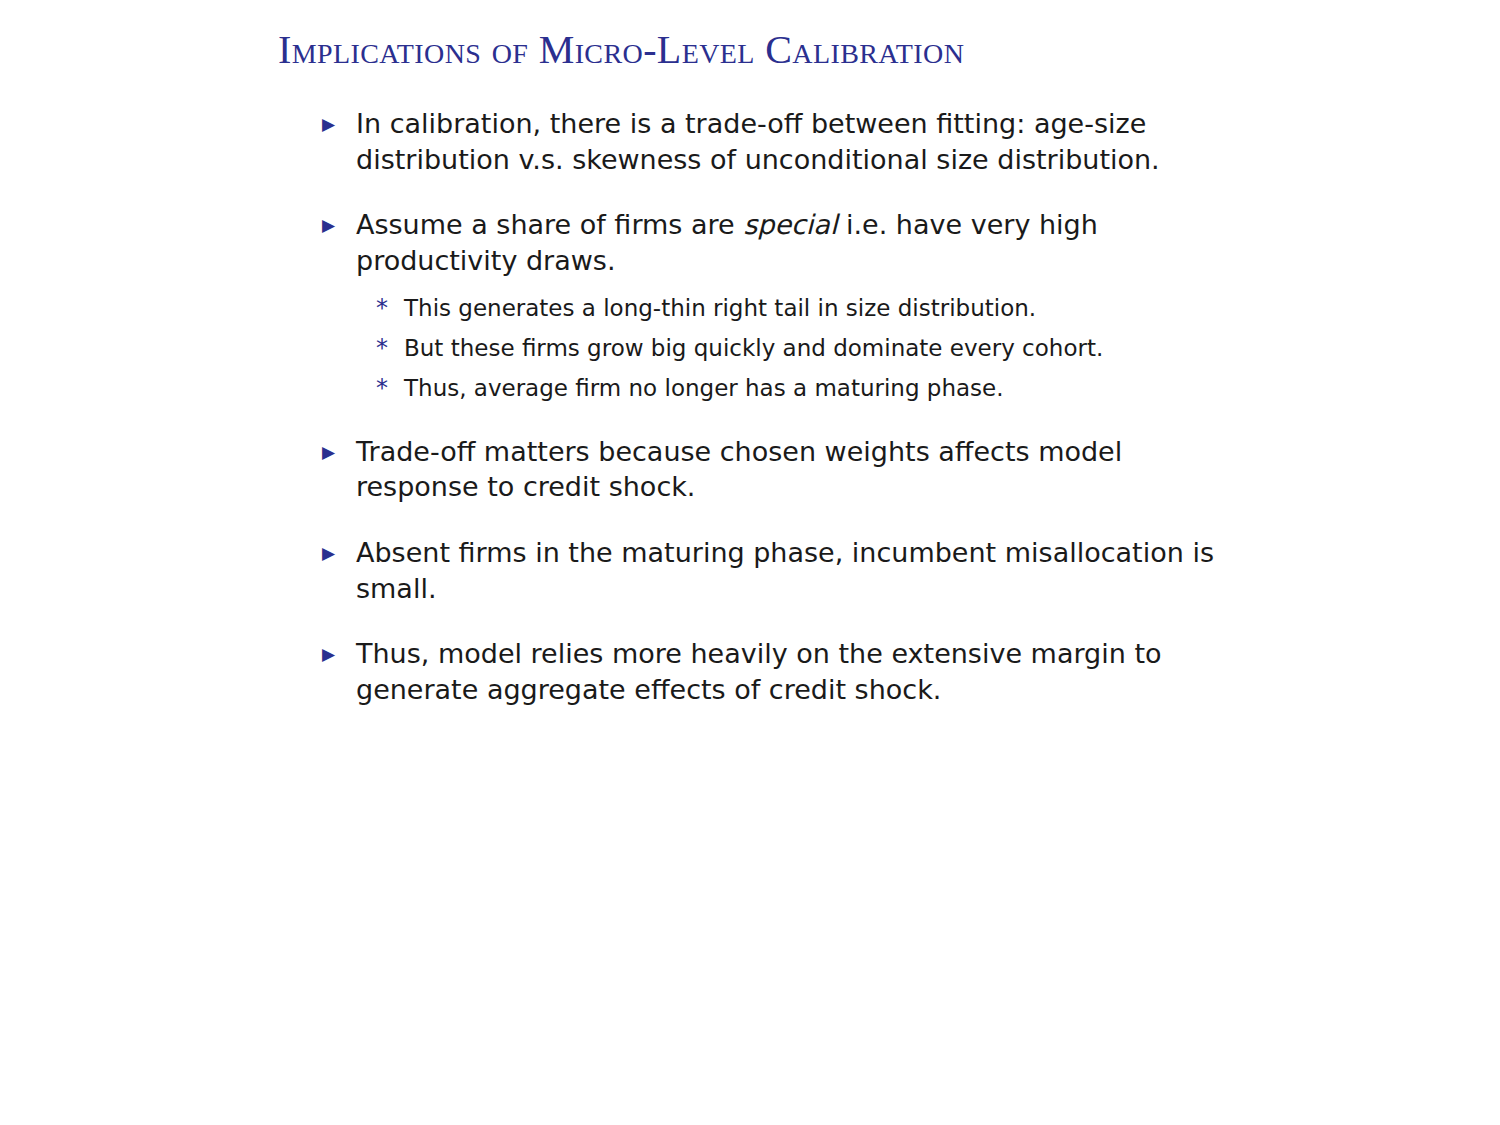Implications of Micro-Level Calibration
In calibration, there is a trade-off between fitting: age-size distribution v.s. skewness of unconditional size distribution.
Assume a share of firms are special i.e. have very high productivity draws.
This generates a long-thin right tail in size distribution.
But these firms grow big quickly and dominate every cohort.
Thus, average firm no longer has a maturing phase.
Trade-off matters because chosen weights affects model response to credit shock.
Absent firms in the maturing phase, incumbent misallocation is small.
Thus, model relies more heavily on the extensive margin to generate aggregate effects of credit shock.